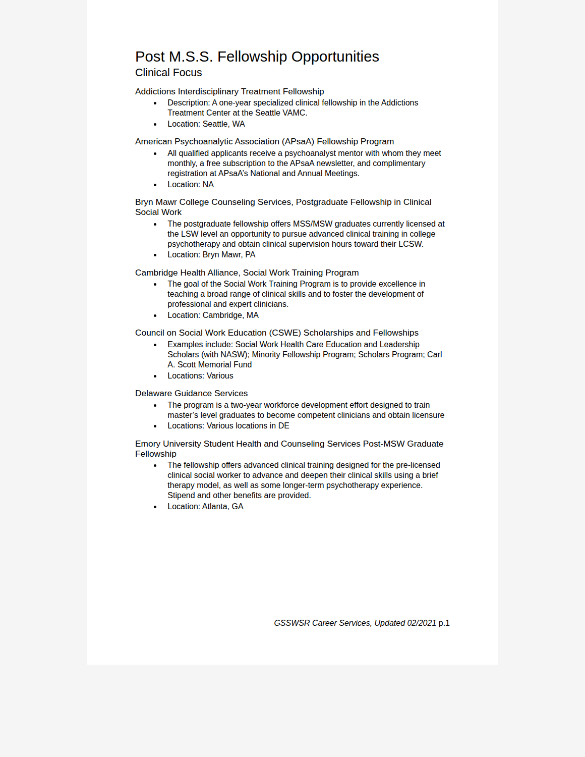Post M.S.S. Fellowship Opportunities
Clinical Focus
Addictions Interdisciplinary Treatment Fellowship
Description: A one-year specialized clinical fellowship in the Addictions Treatment Center at the Seattle VAMC.
Location: Seattle, WA
American Psychoanalytic Association (APsaA) Fellowship Program
All qualified applicants receive a psychoanalyst mentor with whom they meet monthly, a free subscription to the APsaA newsletter, and complimentary registration at APsaA’s National and Annual Meetings.
Location: NA
Bryn Mawr College Counseling Services, Postgraduate Fellowship in Clinical Social Work
The postgraduate fellowship offers MSS/MSW graduates currently licensed at the LSW level an opportunity to pursue advanced clinical training in college psychotherapy and obtain clinical supervision hours toward their LCSW.
Location: Bryn Mawr, PA
Cambridge Health Alliance, Social Work Training Program
The goal of the Social Work Training Program is to provide excellence in teaching a broad range of clinical skills and to foster the development of professional and expert clinicians.
Location: Cambridge, MA
Council on Social Work Education (CSWE) Scholarships and Fellowships
Examples include: Social Work Health Care Education and Leadership Scholars (with NASW); Minority Fellowship Program; Scholars Program; Carl A. Scott Memorial Fund
Locations: Various
Delaware Guidance Services
The program is a two-year workforce development effort designed to train master’s level graduates to become competent clinicians and obtain licensure
Locations: Various locations in DE
Emory University Student Health and Counseling Services Post-MSW Graduate Fellowship
The fellowship offers advanced clinical training designed for the pre-licensed clinical social worker to advance and deepen their clinical skills using a brief therapy model, as well as some longer-term psychotherapy experience. Stipend and other benefits are provided.
Location: Atlanta, GA
GSSWSR Career Services, Updated 02/2021 p.1